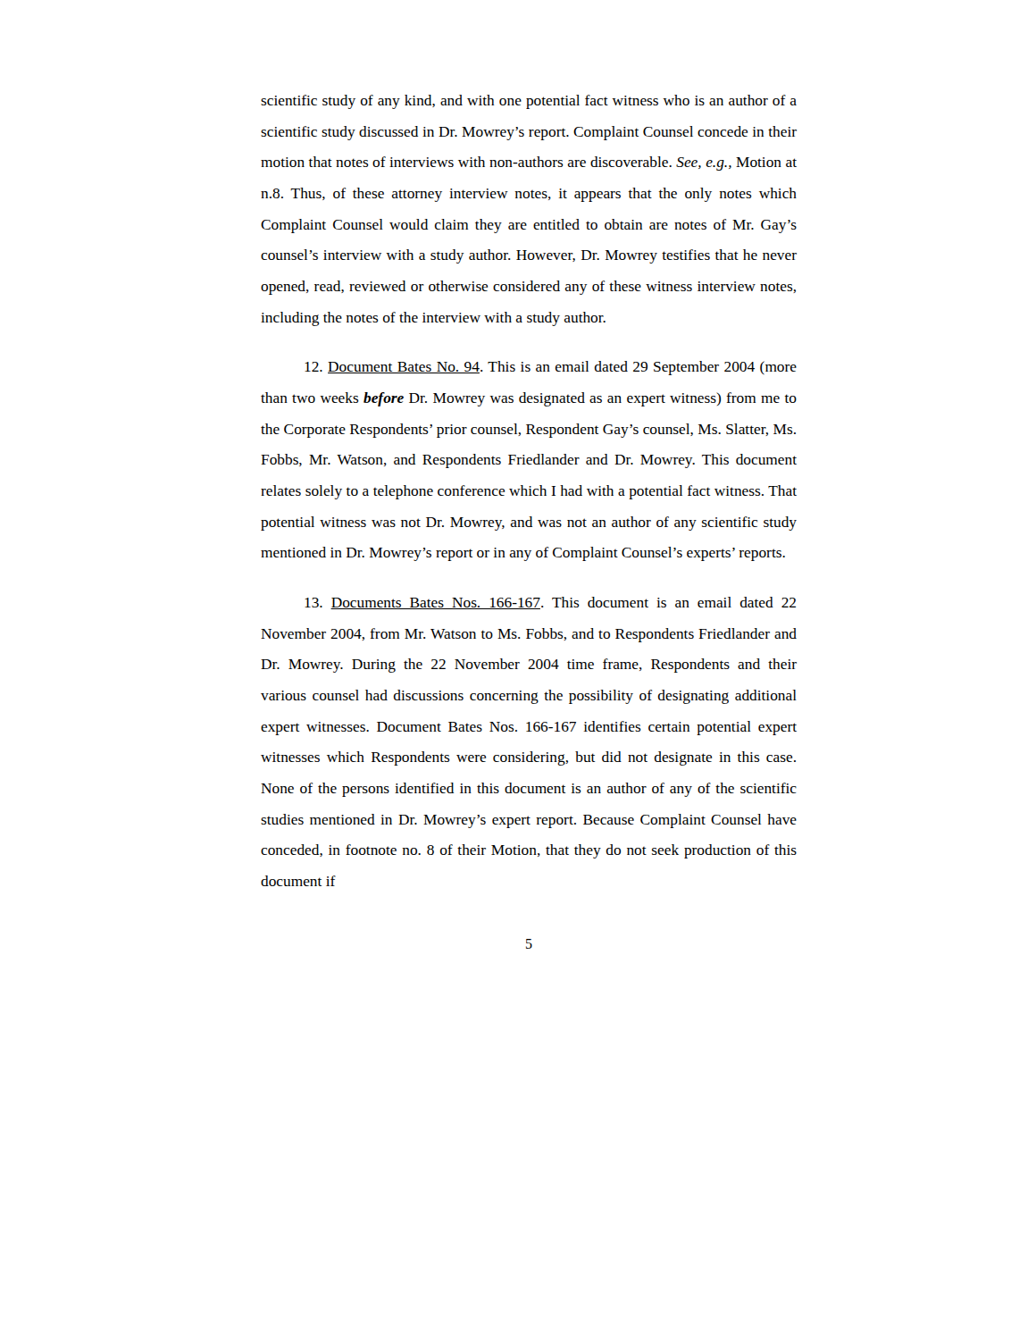scientific study of any kind, and with one potential fact witness who is an author of a scientific study discussed in Dr. Mowrey’s report. Complaint Counsel concede in their motion that notes of interviews with non-authors are discoverable. See, e.g., Motion at n.8. Thus, of these attorney interview notes, it appears that the only notes which Complaint Counsel would claim they are entitled to obtain are notes of Mr. Gay’s counsel’s interview with a study author. However, Dr. Mowrey testifies that he never opened, read, reviewed or otherwise considered any of these witness interview notes, including the notes of the interview with a study author.
12. Document Bates No. 94. This is an email dated 29 September 2004 (more than two weeks before Dr. Mowrey was designated as an expert witness) from me to the Corporate Respondents’ prior counsel, Respondent Gay’s counsel, Ms. Slatter, Ms. Fobbs, Mr. Watson, and Respondents Friedlander and Dr. Mowrey. This document relates solely to a telephone conference which I had with a potential fact witness. That potential witness was not Dr. Mowrey, and was not an author of any scientific study mentioned in Dr. Mowrey’s report or in any of Complaint Counsel’s experts’ reports.
13. Documents Bates Nos. 166-167. This document is an email dated 22 November 2004, from Mr. Watson to Ms. Fobbs, and to Respondents Friedlander and Dr. Mowrey. During the 22 November 2004 time frame, Respondents and their various counsel had discussions concerning the possibility of designating additional expert witnesses. Document Bates Nos. 166-167 identifies certain potential expert witnesses which Respondents were considering, but did not designate in this case. None of the persons identified in this document is an author of any of the scientific studies mentioned in Dr. Mowrey’s expert report. Because Complaint Counsel have conceded, in footnote no. 8 of their Motion, that they do not seek production of this document if
5